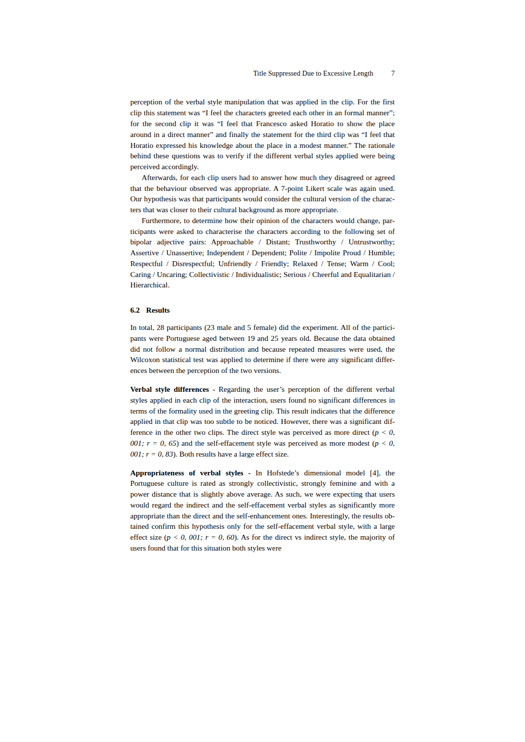Title Suppressed Due to Excessive Length 7
perception of the verbal style manipulation that was applied in the clip. For the first clip this statement was “I feel the characters greeted each other in an formal manner”; for the second clip it was “I feel that Francesco asked Horatio to show the place around in a direct manner” and finally the statement for the third clip was “I feel that Horatio expressed his knowledge about the place in a modest manner.” The rationale behind these questions was to verify if the different verbal styles applied were being perceived accordingly.
Afterwards, for each clip users had to answer how much they disagreed or agreed that the behaviour observed was appropriate. A 7-point Likert scale was again used. Our hypothesis was that participants would consider the cultural version of the characters that was closer to their cultural background as more appropriate.
Furthermore, to determine how their opinion of the characters would change, participants were asked to characterise the characters according to the following set of bipolar adjective pairs: Approachable / Distant; Trusthworthy / Untrustworthy; Assertive / Unassertive; Independent / Dependent; Polite / Impolite Proud / Humble; Respectful / Disrespectful; Unfriendly / Friendly; Relaxed / Tense; Warm / Cool; Caring / Uncaring; Collectivistic / Individualistic; Serious / Cheerful and Equalitarian / Hierarchical.
6.2 Results
In total, 28 participants (23 male and 5 female) did the experiment. All of the participants were Portuguese aged between 19 and 25 years old. Because the data obtained did not follow a normal distribution and because repeated measures were used, the Wilcoxon statistical test was applied to determine if there were any significant differences between the perception of the two versions.
Verbal style differences - Regarding the user’s perception of the different verbal styles applied in each clip of the interaction, users found no significant differences in terms of the formality used in the greeting clip. This result indicates that the difference applied in that clip was too subtle to be noticed. However, there was a significant difference in the other two clips. The direct style was perceived as more direct (p < 0, 001; r = 0, 65) and the self-effacement style was perceived as more modest (p < 0, 001; r = 0, 83). Both results have a large effect size.
Appropriateness of verbal styles - In Hofstede’s dimensional model [4], the Portuguese culture is rated as strongly collectivistic, strongly feminine and with a power distance that is slightly above average. As such, we were expecting that users would regard the indirect and the self-effacement verbal styles as significantly more appropriate than the direct and the self-enhancement ones. Interestingly, the results obtained confirm this hypothesis only for the self-effacement verbal style, with a large effect size (p < 0, 001; r = 0, 60). As for the direct vs indirect style, the majority of users found that for this situation both styles were